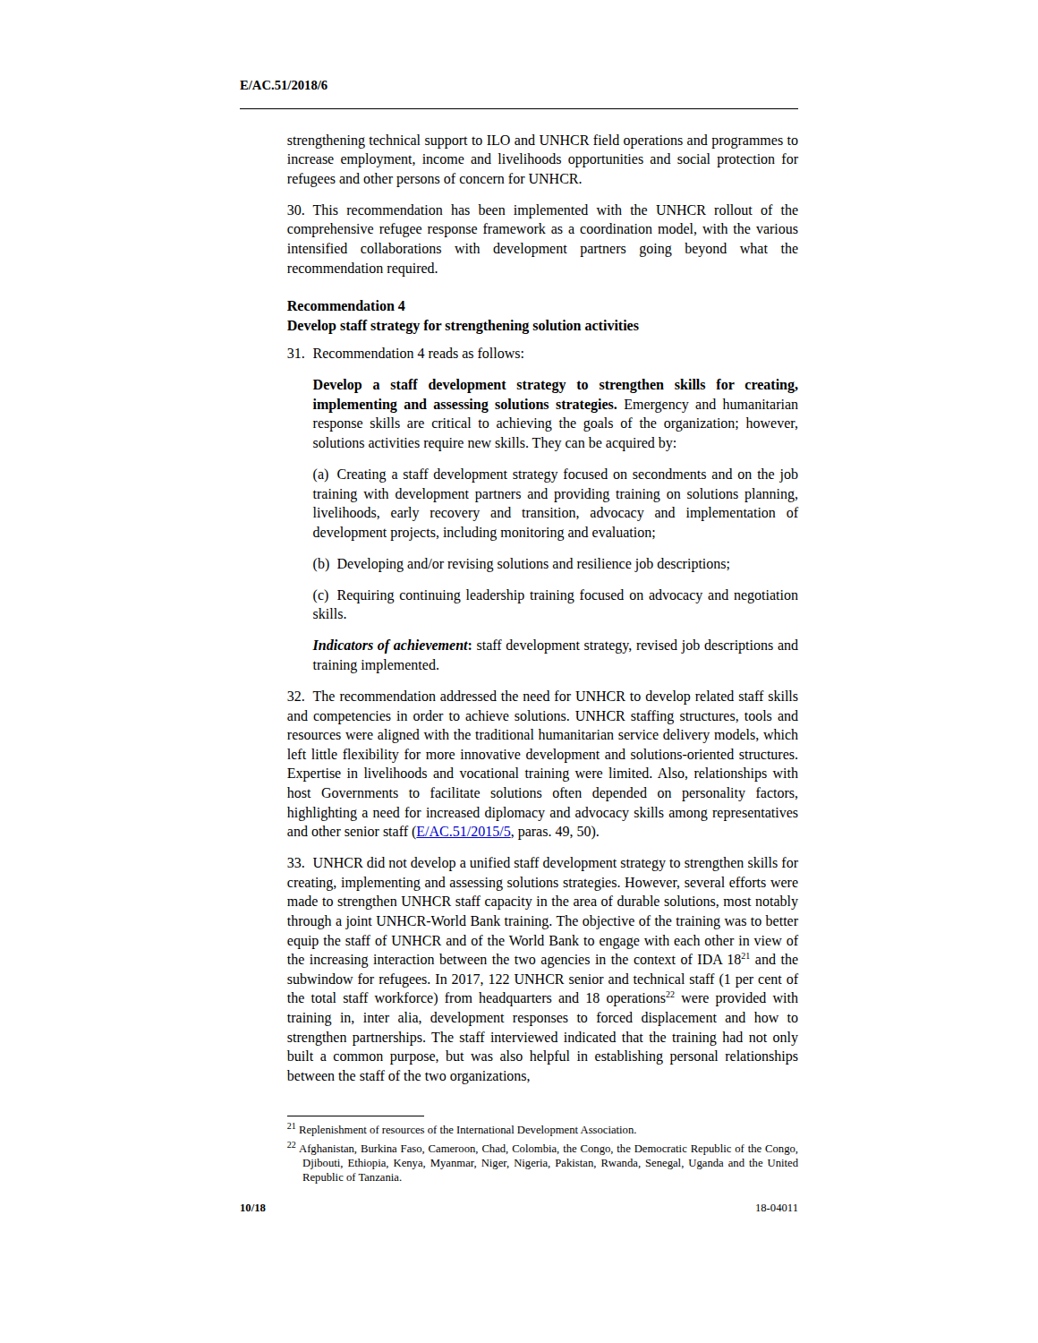E/AC.51/2018/6
strengthening technical support to ILO and UNHCR field operations and programmes to increase employment, income and livelihoods opportunities and social protection for refugees and other persons of concern for UNHCR.
30. This recommendation has been implemented with the UNHCR rollout of the comprehensive refugee response framework as a coordination model, with the various intensified collaborations with development partners going beyond what the recommendation required.
Recommendation 4 Develop staff strategy for strengthening solution activities
31. Recommendation 4 reads as follows:
Develop a staff development strategy to strengthen skills for creating, implementing and assessing solutions strategies. Emergency and humanitarian response skills are critical to achieving the goals of the organization; however, solutions activities require new skills. They can be acquired by:
(a) Creating a staff development strategy focused on secondments and on the job training with development partners and providing training on solutions planning, livelihoods, early recovery and transition, advocacy and implementation of development projects, including monitoring and evaluation;
(b) Developing and/or revising solutions and resilience job descriptions;
(c) Requiring continuing leadership training focused on advocacy and negotiation skills.
Indicators of achievement: staff development strategy, revised job descriptions and training implemented.
32. The recommendation addressed the need for UNHCR to develop related staff skills and competencies in order to achieve solutions. UNHCR staffing structures, tools and resources were aligned with the traditional humanitarian service delivery models, which left little flexibility for more innovative development and solutions-oriented structures. Expertise in livelihoods and vocational training were limited. Also, relationships with host Governments to facilitate solutions often depended on personality factors, highlighting a need for increased diplomacy and advocacy skills among representatives and other senior staff (E/AC.51/2015/5, paras. 49, 50).
33. UNHCR did not develop a unified staff development strategy to strengthen skills for creating, implementing and assessing solutions strategies. However, several efforts were made to strengthen UNHCR staff capacity in the area of durable solutions, most notably through a joint UNHCR-World Bank training. The objective of the training was to better equip the staff of UNHCR and of the World Bank to engage with each other in view of the increasing interaction between the two agencies in the context of IDA 1821 and the subwindow for refugees. In 2017, 122 UNHCR senior and technical staff (1 per cent of the total staff workforce) from headquarters and 18 operations22 were provided with training in, inter alia, development responses to forced displacement and how to strengthen partnerships. The staff interviewed indicated that the training had not only built a common purpose, but was also helpful in establishing personal relationships between the staff of the two organizations,
21 Replenishment of resources of the International Development Association.
22 Afghanistan, Burkina Faso, Cameroon, Chad, Colombia, the Congo, the Democratic Republic of the Congo, Djibouti, Ethiopia, Kenya, Myanmar, Niger, Nigeria, Pakistan, Rwanda, Senegal, Uganda and the United Republic of Tanzania.
10/18 18-04011